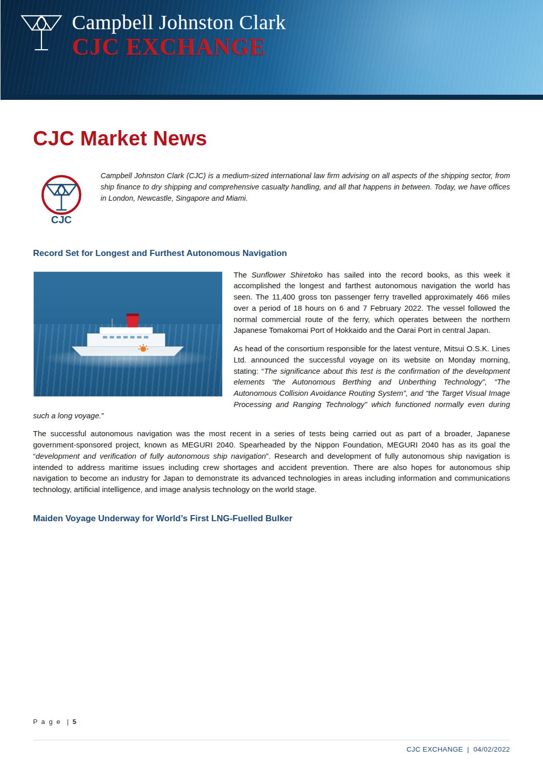Campbell Johnston Clark
CJC EXCHANGE
CJC Market News
CJC
Campbell Johnston Clark (CJC) is a medium-sized international law firm advising on all aspects of the shipping sector, from ship finance to dry shipping and comprehensive casualty handling, and all that happens in between. Today, we have offices in London, Newcastle, Singapore and Miami.
Record Set for Longest and Furthest Autonomous Navigation
The Sunflower Shiretoko has sailed into the record books, as this week it accomplished the longest and farthest autonomous navigation the world has seen. The 11,400 gross ton passenger ferry travelled approximately 466 miles over a period of 18 hours on 6 and 7 February 2022. The vessel followed the normal commercial route of the ferry, which operates between the northern Japanese Tomakomai Port of Hokkaido and the Oarai Port in central Japan.
As head of the consortium responsible for the latest venture, Mitsui O.S.K. Lines Ltd. announced the successful voyage on its website on Monday morning, stating: “The significance about this test is the confirmation of the development elements “the Autonomous Berthing and Unberthing Technology”, “The Autonomous Collision Avoidance Routing System”, and “the Target Visual Image Processing and Ranging Technology” which functioned normally even during such a long voyage.”
The successful autonomous navigation was the most recent in a series of tests being carried out as part of a broader, Japanese government-sponsored project, known as MEGURI 2040. Spearheaded by the Nippon Foundation, MEGURI 2040 has as its goal the “development and verification of fully autonomous ship navigation”. Research and development of fully autonomous ship navigation is intended to address maritime issues including crew shortages and accident prevention. There are also hopes for autonomous ship navigation to become an industry for Japan to demonstrate its advanced technologies in areas including information and communications technology, artificial intelligence, and image analysis technology on the world stage.
Maiden Voyage Underway for World’s First LNG-Fuelled Bulker
P a g e | 5
CJC EXCHANGE | 04/02/2022